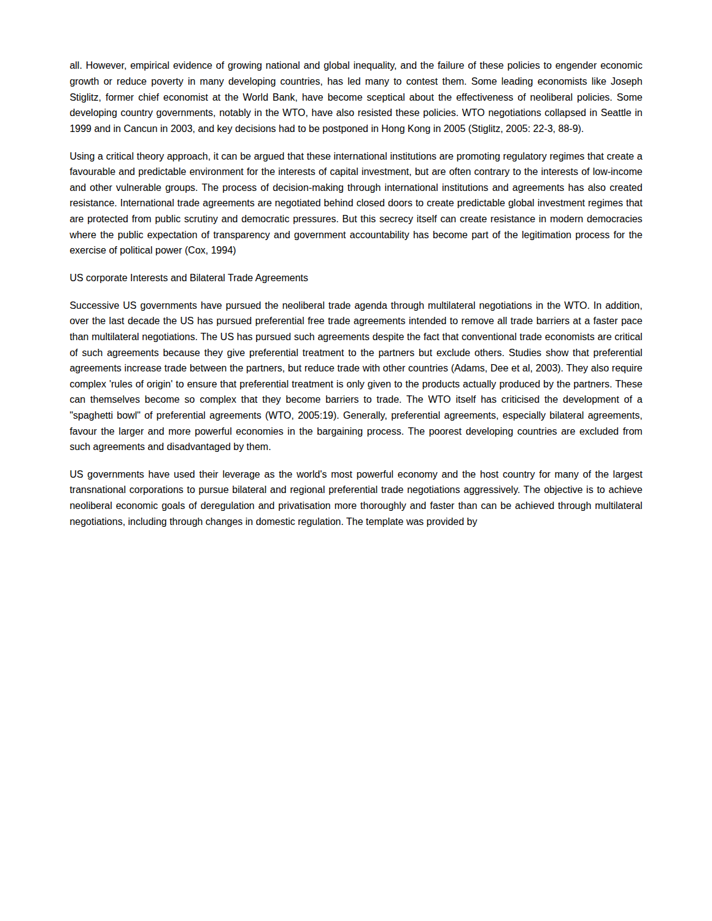all. However, empirical evidence of growing national and global inequality, and the failure of these policies to engender economic growth or reduce poverty in many developing countries, has led many to contest them. Some leading economists like Joseph Stiglitz, former chief economist at the World Bank, have become sceptical about the effectiveness of neoliberal policies. Some developing country governments, notably in the WTO, have also resisted these policies. WTO negotiations collapsed in Seattle in 1999 and in Cancun in 2003, and key decisions had to be postponed in Hong Kong in 2005 (Stiglitz, 2005: 22-3, 88-9).
Using a critical theory approach, it can be argued that these international institutions are promoting regulatory regimes that create a favourable and predictable environment for the interests of capital investment, but are often contrary to the interests of low-income and other vulnerable groups. The process of decision-making through international institutions and agreements has also created resistance. International trade agreements are negotiated behind closed doors to create predictable global investment regimes that are protected from public scrutiny and democratic pressures. But this secrecy itself can create resistance in modern democracies where the public expectation of transparency and government accountability has become part of the legitimation process for the exercise of political power (Cox, 1994)
US corporate Interests and Bilateral Trade Agreements
Successive US governments have pursued the neoliberal trade agenda through multilateral negotiations in the WTO. In addition, over the last decade the US has pursued preferential free trade agreements intended to remove all trade barriers at a faster pace than multilateral negotiations. The US has pursued such agreements despite the fact that conventional trade economists are critical of such agreements because they give preferential treatment to the partners but exclude others. Studies show that preferential agreements increase trade between the partners, but reduce trade with other countries (Adams, Dee et al, 2003). They also require complex 'rules of origin' to ensure that preferential treatment is only given to the products actually produced by the partners. These can themselves become so complex that they become barriers to trade. The WTO itself has criticised the development of a "spaghetti bowl" of preferential agreements (WTO, 2005:19). Generally, preferential agreements, especially bilateral agreements, favour the larger and more powerful economies in the bargaining process. The poorest developing countries are excluded from such agreements and disadvantaged by them.
US governments have used their leverage as the world's most powerful economy and the host country for many of the largest transnational corporations to pursue bilateral and regional preferential trade negotiations aggressively. The objective is to achieve neoliberal economic goals of deregulation and privatisation more thoroughly and faster than can be achieved through multilateral negotiations, including through changes in domestic regulation. The template was provided by